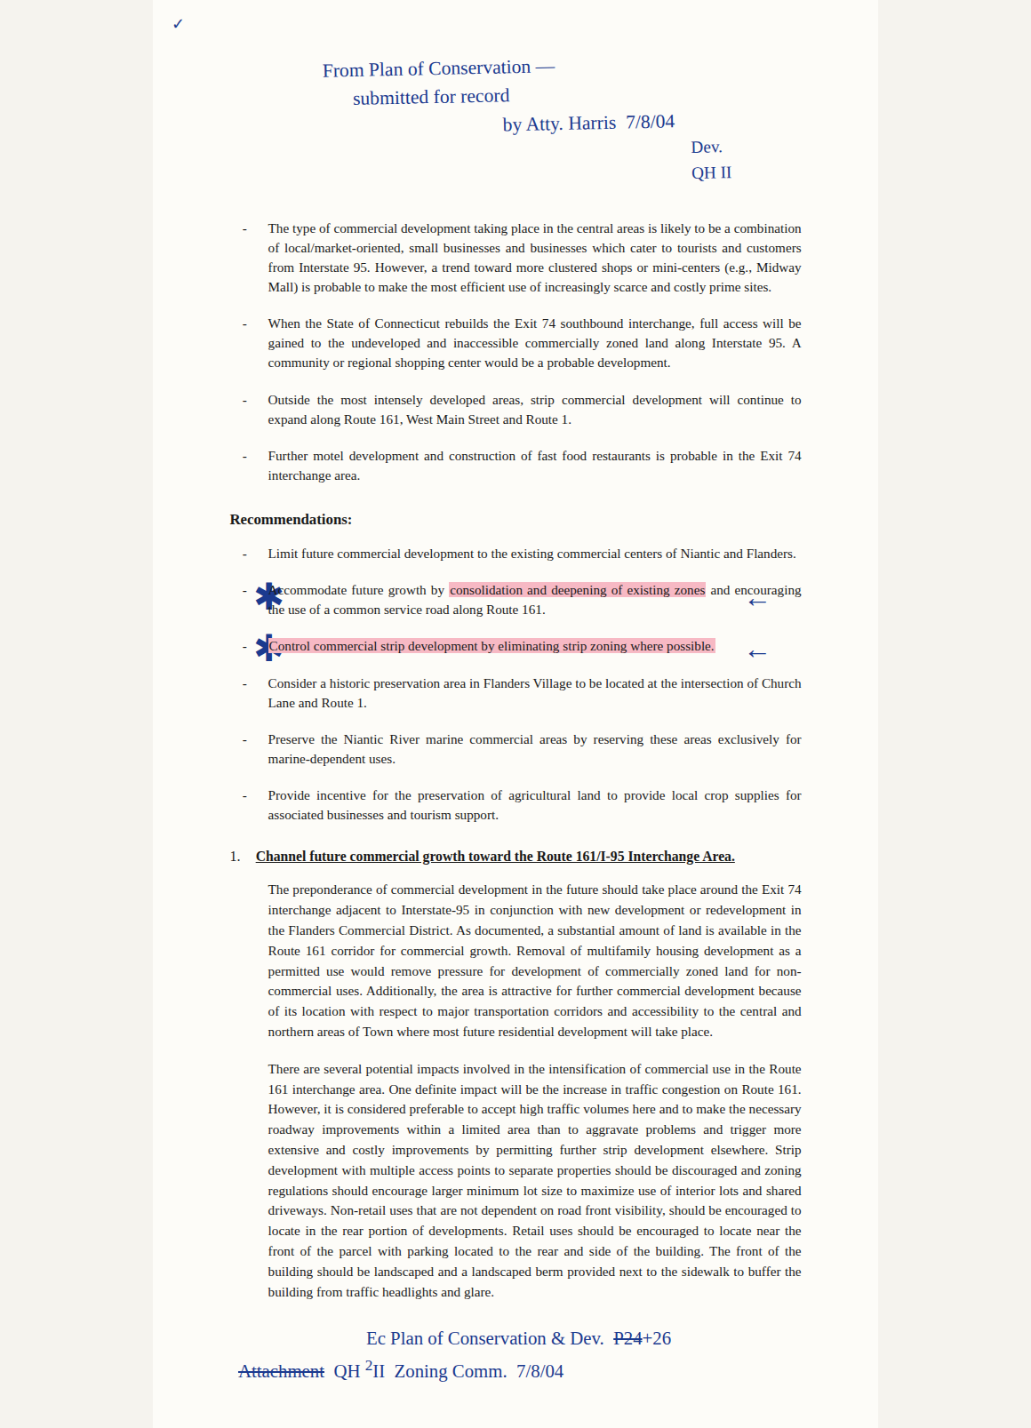✓
From Plan of Conservation — submitted for record by Atty. Harris 7/8/04 Dev. QH II
The type of commercial development taking place in the central areas is likely to be a combination of local/market-oriented, small businesses and businesses which cater to tourists and customers from Interstate 95. However, a trend toward more clustered shops or mini-centers (e.g., Midway Mall) is probable to make the most efficient use of increasingly scarce and costly prime sites.
When the State of Connecticut rebuilds the Exit 74 southbound interchange, full access will be gained to the undeveloped and inaccessible commercially zoned land along Interstate 95. A community or regional shopping center would be a probable development.
Outside the most intensely developed areas, strip commercial development will continue to expand along Route 161, West Main Street and Route 1.
Further motel development and construction of fast food restaurants is probable in the Exit 74 interchange area.
Recommendations:
✱ ✱ ← ←
Limit future commercial development to the existing commercial centers of Niantic and Flanders.
Accommodate future growth by consolidation and deepening of existing zones and encouraging the use of a common service road along Route 161.
Control commercial strip development by eliminating strip zoning where possible.
Consider a historic preservation area in Flanders Village to be located at the intersection of Church Lane and Route 1.
Preserve the Niantic River marine commercial areas by reserving these areas exclusively for marine-dependent uses.
Provide incentive for the preservation of agricultural land to provide local crop supplies for associated businesses and tourism support.
1. Channel future commercial growth toward the Route 161/I-95 Interchange Area.
The preponderance of commercial development in the future should take place around the Exit 74 interchange adjacent to Interstate-95 in conjunction with new development or redevelopment in the Flanders Commercial District. As documented, a substantial amount of land is available in the Route 161 corridor for commercial growth. Removal of multifamily housing development as a permitted use would remove pressure for development of commercially zoned land for non-commercial uses. Additionally, the area is attractive for further commercial development because of its location with respect to major transportation corridors and accessibility to the central and northern areas of Town where most future residential development will take place.
There are several potential impacts involved in the intensification of commercial use in the Route 161 interchange area. One definite impact will be the increase in traffic congestion on Route 161. However, it is considered preferable to accept high traffic volumes here and to make the necessary roadway improvements within a limited area than to aggravate problems and trigger more extensive and costly improvements by permitting further strip development elsewhere. Strip development with multiple access points to separate properties should be discouraged and zoning regulations should encourage larger minimum lot size to maximize use of interior lots and shared driveways. Non-retail uses that are not dependent on road front visibility, should be encouraged to locate in the rear portion of developments. Retail uses should be encouraged to locate near the front of the parcel with parking located to the rear and side of the building. The front of the building should be landscaped and a landscaped berm provided next to the sidewalk to buffer the building from traffic headlights and glare.
Ec Plan of Conservation & Dev. P24+26 Attachment QH 2II Zoning Comm. 7/8/04